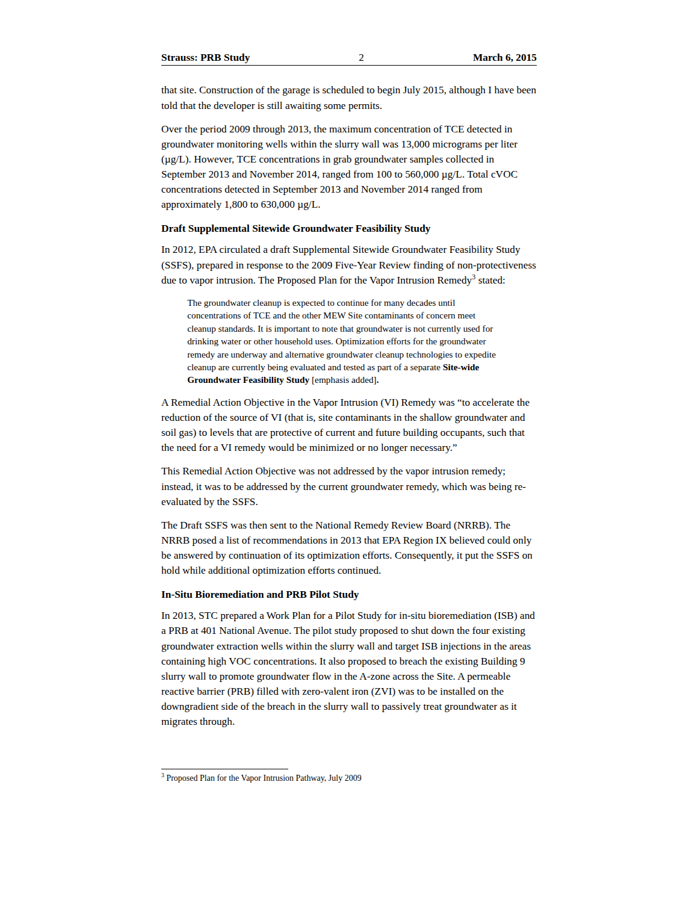Strauss: PRB Study 2 March 6, 2015
that site. Construction of the garage is scheduled to begin July 2015, although I have been told that the developer is still awaiting some permits.
Over the period 2009 through 2013, the maximum concentration of TCE detected in groundwater monitoring wells within the slurry wall was 13,000 micrograms per liter (µg/L). However, TCE concentrations in grab groundwater samples collected in September 2013 and November 2014, ranged from 100 to 560,000 µg/L. Total cVOC concentrations detected in September 2013 and November 2014 ranged from approximately 1,800 to 630,000 µg/L.
Draft Supplemental Sitewide Groundwater Feasibility Study
In 2012, EPA circulated a draft Supplemental Sitewide Groundwater Feasibility Study (SSFS), prepared in response to the 2009 Five-Year Review finding of non-protectiveness due to vapor intrusion. The Proposed Plan for the Vapor Intrusion Remedy3 stated:
The groundwater cleanup is expected to continue for many decades until concentrations of TCE and the other MEW Site contaminants of concern meet cleanup standards. It is important to note that groundwater is not currently used for drinking water or other household uses. Optimization efforts for the groundwater remedy are underway and alternative groundwater cleanup technologies to expedite cleanup are currently being evaluated and tested as part of a separate Site-wide Groundwater Feasibility Study [emphasis added].
A Remedial Action Objective in the Vapor Intrusion (VI) Remedy was “to accelerate the reduction of the source of VI (that is, site contaminants in the shallow groundwater and soil gas) to levels that are protective of current and future building occupants, such that the need for a VI remedy would be minimized or no longer necessary.”
This Remedial Action Objective was not addressed by the vapor intrusion remedy; instead, it was to be addressed by the current groundwater remedy, which was being re-evaluated by the SSFS.
The Draft SSFS was then sent to the National Remedy Review Board (NRRB). The NRRB posed a list of recommendations in 2013 that EPA Region IX believed could only be answered by continuation of its optimization efforts. Consequently, it put the SSFS on hold while additional optimization efforts continued.
In-Situ Bioremediation and PRB Pilot Study
In 2013, STC prepared a Work Plan for a Pilot Study for in-situ bioremediation (ISB) and a PRB at 401 National Avenue. The pilot study proposed to shut down the four existing groundwater extraction wells within the slurry wall and target ISB injections in the areas containing high VOC concentrations. It also proposed to breach the existing Building 9 slurry wall to promote groundwater flow in the A-zone across the Site. A permeable reactive barrier (PRB) filled with zero-valent iron (ZVI) was to be installed on the downgradient side of the breach in the slurry wall to passively treat groundwater as it migrates through.
3 Proposed Plan for the Vapor Intrusion Pathway, July 2009